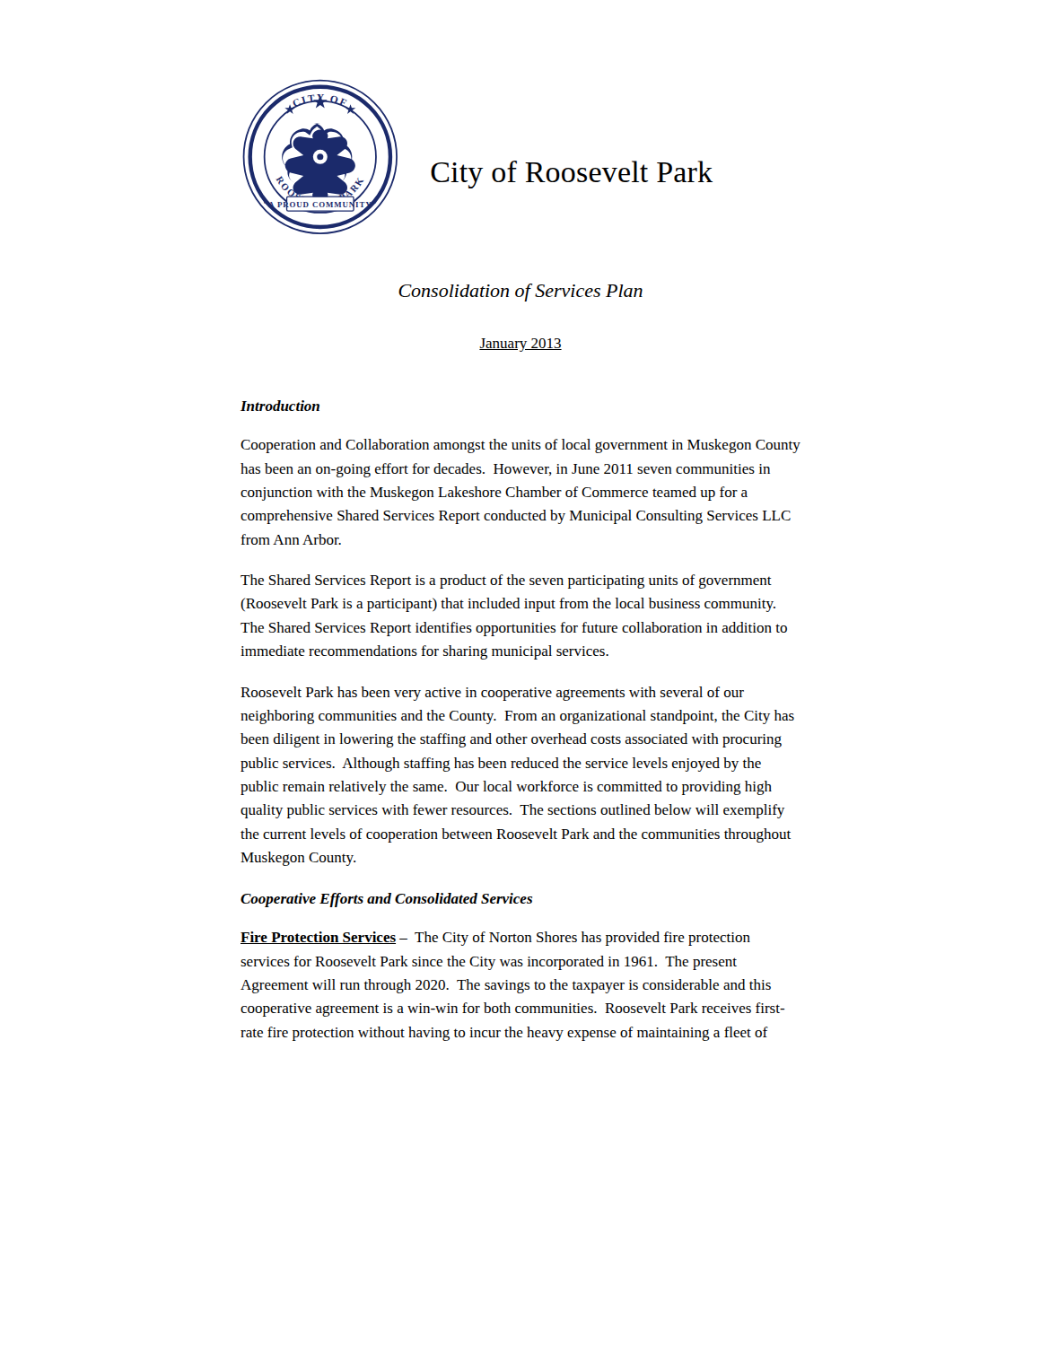CITY OF ROOSEVELT PARK "A PROUD COMMUNITY"
City of Roosevelt Park
Consolidation of Services Plan
January 2013
Introduction
Cooperation and Collaboration amongst the units of local government in Muskegon County has been an on-going effort for decades. However, in June 2011 seven communities in conjunction with the Muskegon Lakeshore Chamber of Commerce teamed up for a comprehensive Shared Services Report conducted by Municipal Consulting Services LLC from Ann Arbor.
The Shared Services Report is a product of the seven participating units of government (Roosevelt Park is a participant) that included input from the local business community. The Shared Services Report identifies opportunities for future collaboration in addition to immediate recommendations for sharing municipal services.
Roosevelt Park has been very active in cooperative agreements with several of our neighboring communities and the County. From an organizational standpoint, the City has been diligent in lowering the staffing and other overhead costs associated with procuring public services. Although staffing has been reduced the service levels enjoyed by the public remain relatively the same. Our local workforce is committed to providing high quality public services with fewer resources. The sections outlined below will exemplify the current levels of cooperation between Roosevelt Park and the communities throughout Muskegon County.
Cooperative Efforts and Consolidated Services
Fire Protection Services – The City of Norton Shores has provided fire protection services for Roosevelt Park since the City was incorporated in 1961. The present Agreement will run through 2020. The savings to the taxpayer is considerable and this cooperative agreement is a win-win for both communities. Roosevelt Park receives first-rate fire protection without having to incur the heavy expense of maintaining a fleet of